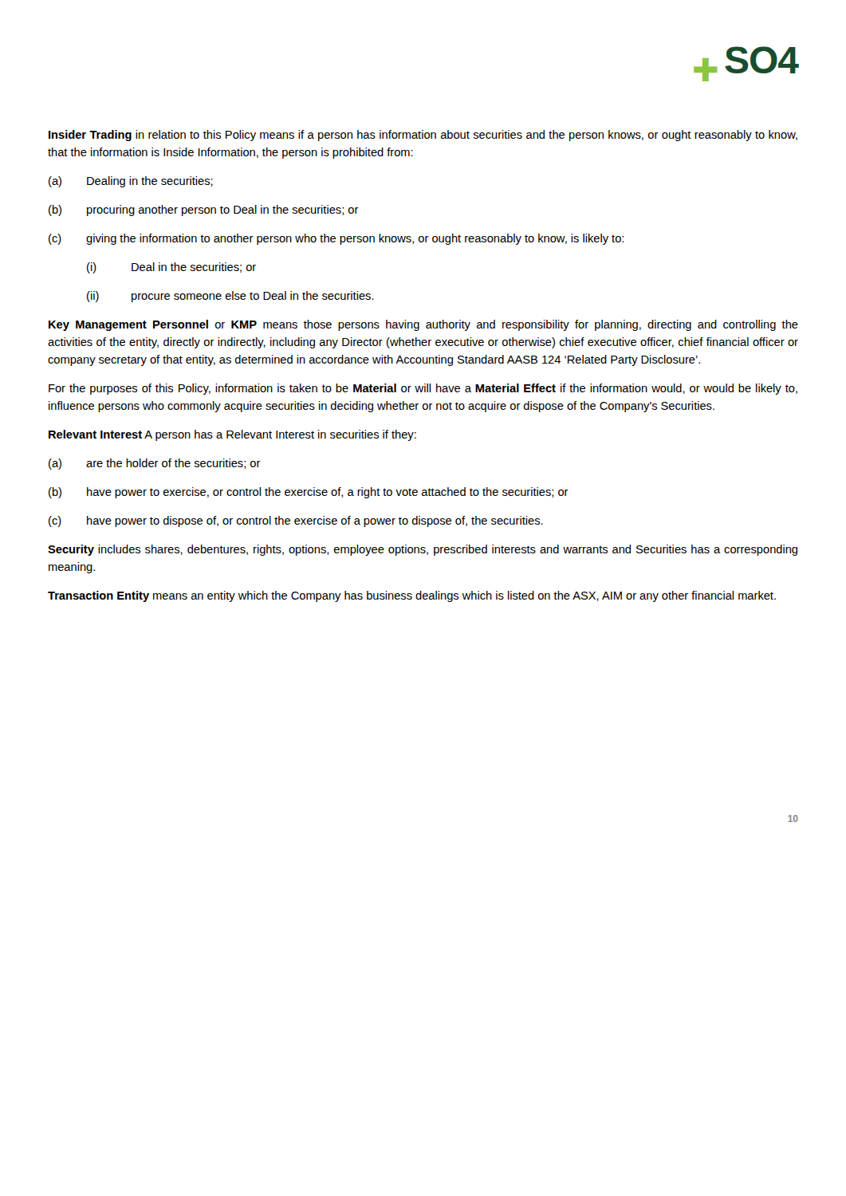✚SO4
Insider Trading in relation to this Policy means if a person has information about securities and the person knows, or ought reasonably to know, that the information is Inside Information, the person is prohibited from:
(a) Dealing in the securities;
(b) procuring another person to Deal in the securities; or
(c) giving the information to another person who the person knows, or ought reasonably to know, is likely to:
(i) Deal in the securities; or
(ii) procure someone else to Deal in the securities.
Key Management Personnel or KMP means those persons having authority and responsibility for planning, directing and controlling the activities of the entity, directly or indirectly, including any Director (whether executive or otherwise) chief executive officer, chief financial officer or company secretary of that entity, as determined in accordance with Accounting Standard AASB 124 ‘Related Party Disclosure’.
For the purposes of this Policy, information is taken to be Material or will have a Material Effect if the information would, or would be likely to, influence persons who commonly acquire securities in deciding whether or not to acquire or dispose of the Company's Securities.
Relevant Interest A person has a Relevant Interest in securities if they:
(a) are the holder of the securities; or
(b) have power to exercise, or control the exercise of, a right to vote attached to the securities; or
(c) have power to dispose of, or control the exercise of a power to dispose of, the securities.
Security includes shares, debentures, rights, options, employee options, prescribed interests and warrants and Securities has a corresponding meaning.
Transaction Entity means an entity which the Company has business dealings which is listed on the ASX, AIM or any other financial market.
10